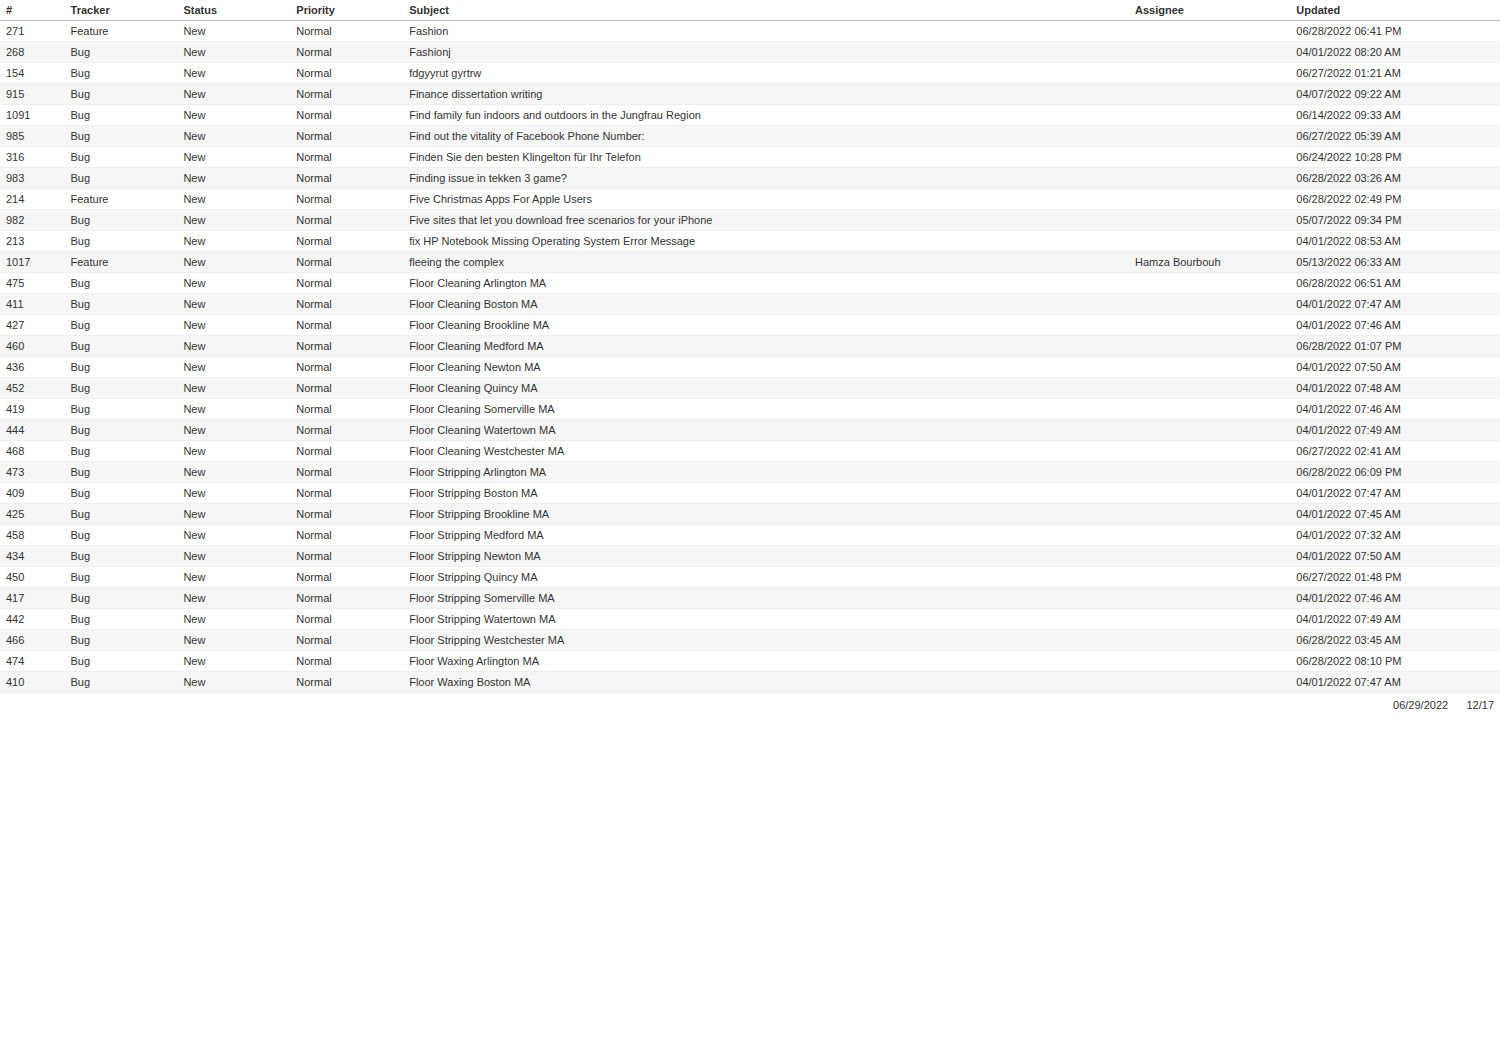| # | Tracker | Status | Priority | Subject | Assignee | Updated |
| --- | --- | --- | --- | --- | --- | --- |
| 271 | Feature | New | Normal | Fashion | | 06/28/2022 06:41 PM |
| 268 | Bug | New | Normal | Fashionj | | 04/01/2022 08:20 AM |
| 154 | Bug | New | Normal | fdgyyrut gyrtrw | | 06/27/2022 01:21 AM |
| 915 | Bug | New | Normal | Finance dissertation writing | | 04/07/2022 09:22 AM |
| 1091 | Bug | New | Normal | Find family fun indoors and outdoors in the Jungfrau Region | | 06/14/2022 09:33 AM |
| 985 | Bug | New | Normal | Find out the vitality of Facebook Phone Number: | | 06/27/2022 05:39 AM |
| 316 | Bug | New | Normal | Finden Sie den besten Klingelton für Ihr Telefon | | 06/24/2022 10:28 PM |
| 983 | Bug | New | Normal | Finding issue in tekken 3 game? | | 06/28/2022 03:26 AM |
| 214 | Feature | New | Normal | Five Christmas Apps For Apple Users | | 06/28/2022 02:49 PM |
| 982 | Bug | New | Normal | Five sites that let you download free scenarios for your iPhone | | 05/07/2022 09:34 PM |
| 213 | Bug | New | Normal | fix HP Notebook Missing Operating System Error Message | | 04/01/2022 08:53 AM |
| 1017 | Feature | New | Normal | fleeing the complex | Hamza Bourbouh | 05/13/2022 06:33 AM |
| 475 | Bug | New | Normal | Floor Cleaning Arlington MA | | 06/28/2022 06:51 AM |
| 411 | Bug | New | Normal | Floor Cleaning Boston MA | | 04/01/2022 07:47 AM |
| 427 | Bug | New | Normal | Floor Cleaning Brookline MA | | 04/01/2022 07:46 AM |
| 460 | Bug | New | Normal | Floor Cleaning Medford MA | | 06/28/2022 01:07 PM |
| 436 | Bug | New | Normal | Floor Cleaning Newton MA | | 04/01/2022 07:50 AM |
| 452 | Bug | New | Normal | Floor Cleaning Quincy MA | | 04/01/2022 07:48 AM |
| 419 | Bug | New | Normal | Floor Cleaning Somerville MA | | 04/01/2022 07:46 AM |
| 444 | Bug | New | Normal | Floor Cleaning Watertown MA | | 04/01/2022 07:49 AM |
| 468 | Bug | New | Normal | Floor Cleaning Westchester MA | | 06/27/2022 02:41 AM |
| 473 | Bug | New | Normal | Floor Stripping Arlington MA | | 06/28/2022 06:09 PM |
| 409 | Bug | New | Normal | Floor Stripping Boston MA | | 04/01/2022 07:47 AM |
| 425 | Bug | New | Normal | Floor Stripping Brookline MA | | 04/01/2022 07:45 AM |
| 458 | Bug | New | Normal | Floor Stripping Medford MA | | 04/01/2022 07:32 AM |
| 434 | Bug | New | Normal | Floor Stripping Newton MA | | 04/01/2022 07:50 AM |
| 450 | Bug | New | Normal | Floor Stripping Quincy MA | | 06/27/2022 01:48 PM |
| 417 | Bug | New | Normal | Floor Stripping Somerville MA | | 04/01/2022 07:46 AM |
| 442 | Bug | New | Normal | Floor Stripping Watertown MA | | 04/01/2022 07:49 AM |
| 466 | Bug | New | Normal | Floor Stripping Westchester MA | | 06/28/2022 03:45 AM |
| 474 | Bug | New | Normal | Floor Waxing Arlington MA | | 06/28/2022 08:10 PM |
| 410 | Bug | New | Normal | Floor Waxing Boston MA | | 04/01/2022 07:47 AM |
06/29/2022 12/17